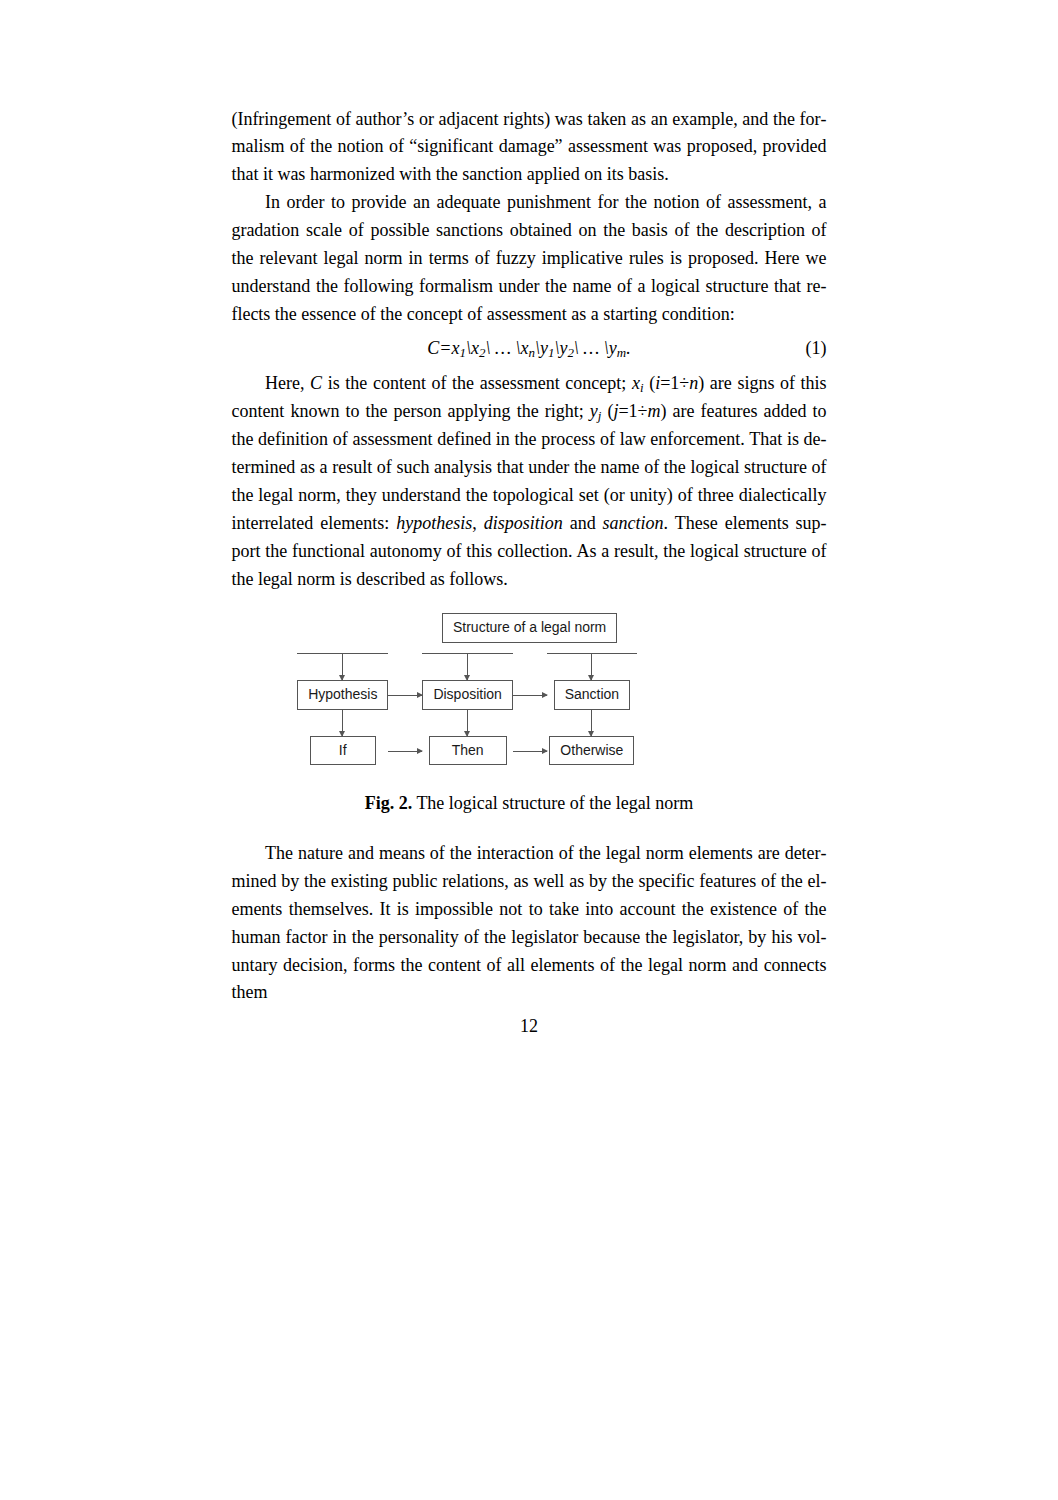(Infringement of author’s or adjacent rights) was taken as an example, and the formalism of the notion of “significant damage” assessment was proposed, provided that it was harmonized with the sanction applied on its basis.
In order to provide an adequate punishment for the notion of assessment, a gradation scale of possible sanctions obtained on the basis of the description of the relevant legal norm in terms of fuzzy implicative rules is proposed. Here we understand the following formalism under the name of a logical structure that reflects the essence of the concept of assessment as a starting condition:
C=x1\x2\ … \xn\y1\y2\ … \ym. (1)
Here, C is the content of the assessment concept; xi (i=1÷n) are signs of this content known to the person applying the right; yj (j=1÷m) are features added to the definition of assessment defined in the process of law enforcement. That is determined as a result of such analysis that under the name of the logical structure of the legal norm, they understand the topological set (or unity) of three dialectically interrelated elements: hypothesis, disposition and sanction. These elements support the functional autonomy of this collection. As a result, the logical structure of the legal norm is described as follows.
| | | Structure of a legal norm | | |
| Hypothesis | | Disposition | | Sanction | | |
| If | | Then | | Otherwise | | |
Fig. 2. The logical structure of the legal norm
The nature and means of the interaction of the legal norm elements are determined by the existing public relations, as well as by the specific features of the elements themselves. It is impossible not to take into account the existence of the human factor in the personality of the legislator because the legislator, by his voluntary decision, forms the content of all elements of the legal norm and connects them
12